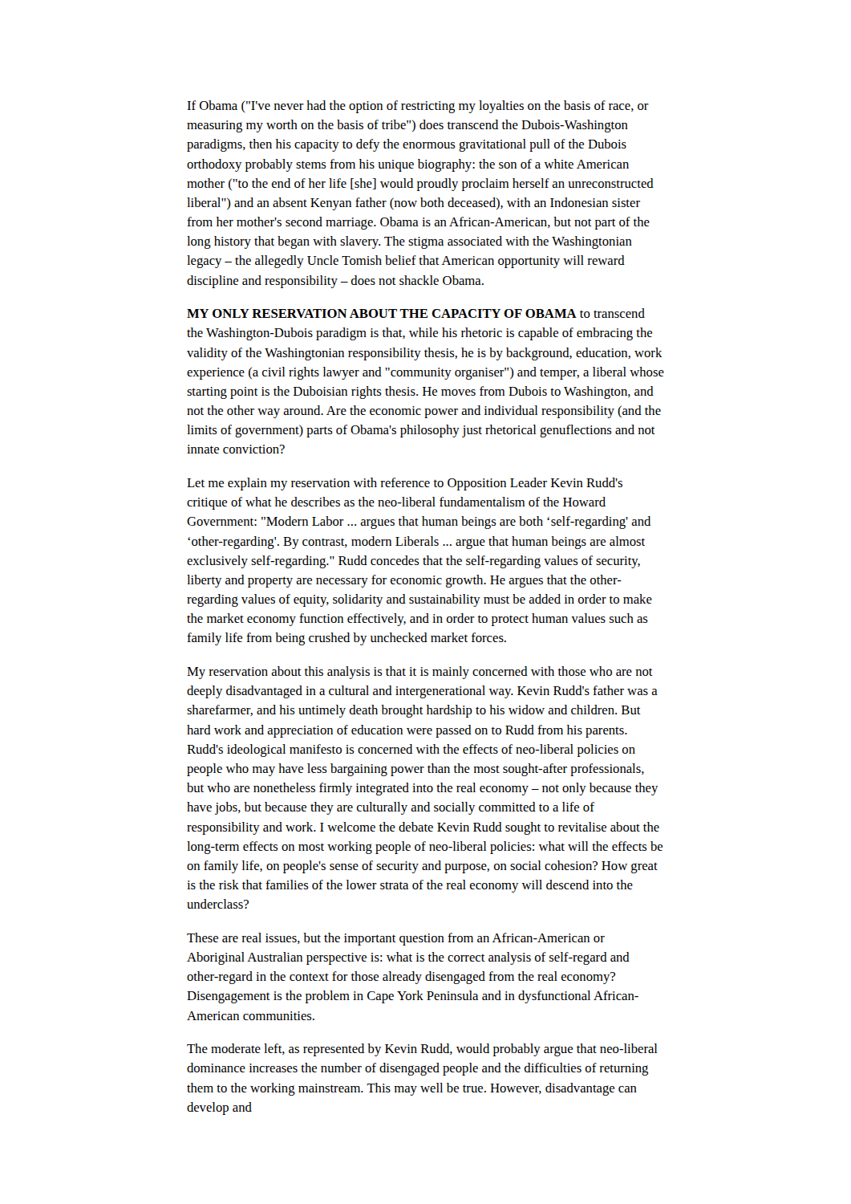If Obama ("I've never had the option of restricting my loyalties on the basis of race, or measuring my worth on the basis of tribe") does transcend the Dubois-Washington paradigms, then his capacity to defy the enormous gravitational pull of the Dubois orthodoxy probably stems from his unique biography: the son of a white American mother ("to the end of her life [she] would proudly proclaim herself an unreconstructed liberal") and an absent Kenyan father (now both deceased), with an Indonesian sister from her mother's second marriage. Obama is an African-American, but not part of the long history that began with slavery. The stigma associated with the Washingtonian legacy – the allegedly Uncle Tomish belief that American opportunity will reward discipline and responsibility – does not shackle Obama.
MY ONLY RESERVATION ABOUT THE CAPACITY OF OBAMA to transcend the Washington-Dubois paradigm is that, while his rhetoric is capable of embracing the validity of the Washingtonian responsibility thesis, he is by background, education, work experience (a civil rights lawyer and "community organiser") and temper, a liberal whose starting point is the Duboisian rights thesis. He moves from Dubois to Washington, and not the other way around. Are the economic power and individual responsibility (and the limits of government) parts of Obama's philosophy just rhetorical genuflections and not innate conviction?
Let me explain my reservation with reference to Opposition Leader Kevin Rudd's critique of what he describes as the neo-liberal fundamentalism of the Howard Government: "Modern Labor ... argues that human beings are both ‘self-regarding' and ‘other-regarding'. By contrast, modern Liberals ... argue that human beings are almost exclusively self-regarding." Rudd concedes that the self-regarding values of security, liberty and property are necessary for economic growth. He argues that the other-regarding values of equity, solidarity and sustainability must be added in order to make the market economy function effectively, and in order to protect human values such as family life from being crushed by unchecked market forces.
My reservation about this analysis is that it is mainly concerned with those who are not deeply disadvantaged in a cultural and intergenerational way. Kevin Rudd's father was a sharefarmer, and his untimely death brought hardship to his widow and children. But hard work and appreciation of education were passed on to Rudd from his parents. Rudd's ideological manifesto is concerned with the effects of neo-liberal policies on people who may have less bargaining power than the most sought-after professionals, but who are nonetheless firmly integrated into the real economy – not only because they have jobs, but because they are culturally and socially committed to a life of responsibility and work. I welcome the debate Kevin Rudd sought to revitalise about the long-term effects on most working people of neo-liberal policies: what will the effects be on family life, on people's sense of security and purpose, on social cohesion? How great is the risk that families of the lower strata of the real economy will descend into the underclass?
These are real issues, but the important question from an African-American or Aboriginal Australian perspective is: what is the correct analysis of self-regard and other-regard in the context for those already disengaged from the real economy? Disengagement is the problem in Cape York Peninsula and in dysfunctional African-American communities.
The moderate left, as represented by Kevin Rudd, would probably argue that neo-liberal dominance increases the number of disengaged people and the difficulties of returning them to the working mainstream. This may well be true. However, disadvantage can develop and